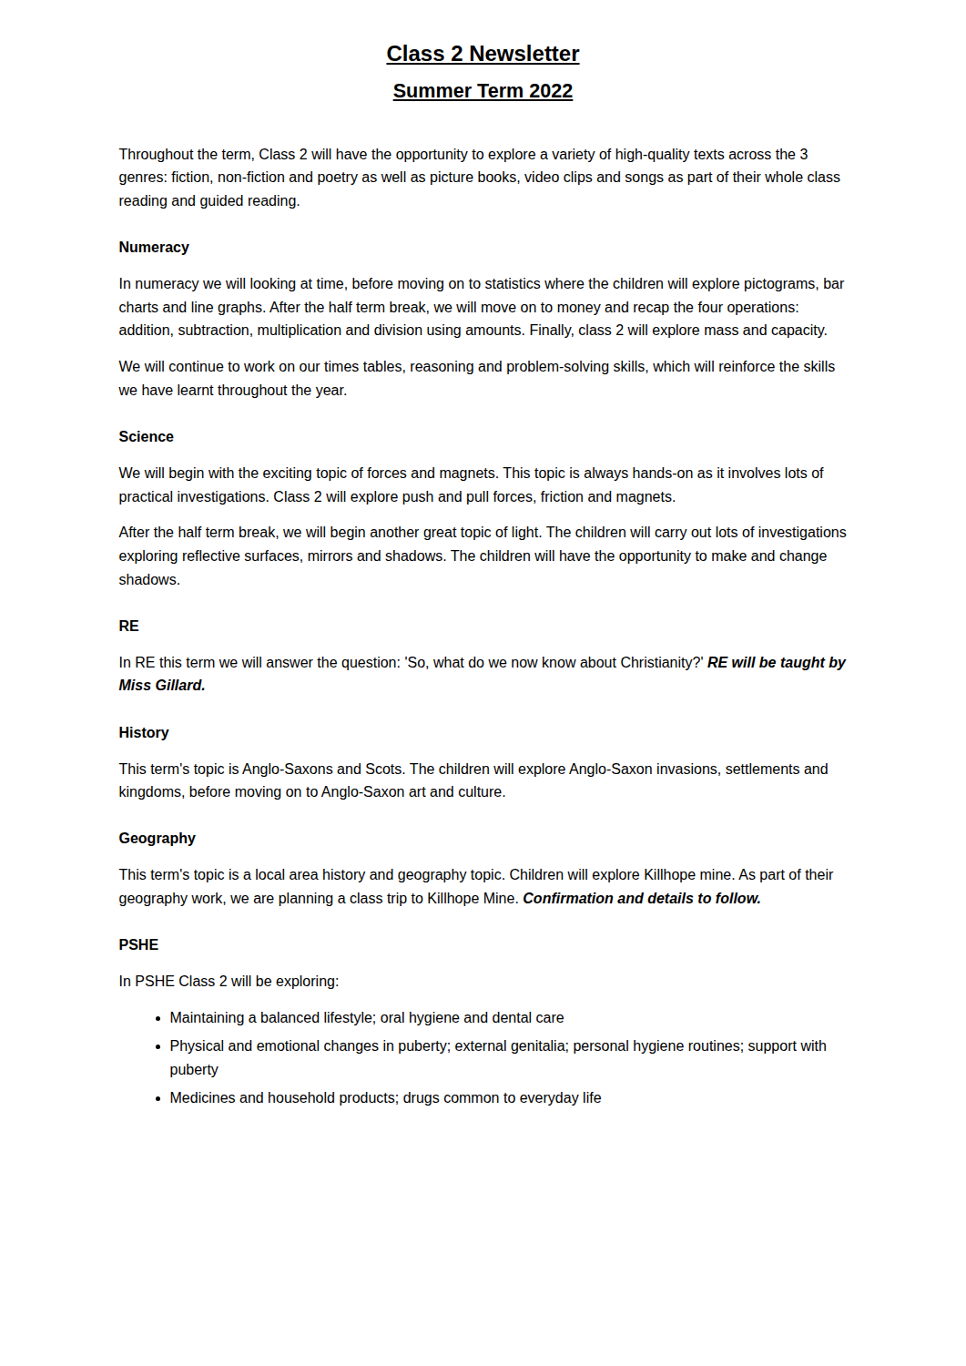Class 2 Newsletter
Summer Term 2022
Throughout the term, Class 2 will have the opportunity to explore a variety of high-quality texts across the 3 genres: fiction, non-fiction and poetry as well as picture books, video clips and songs as part of their whole class reading and guided reading.
Numeracy
In numeracy we will looking at time, before moving on to statistics where the children will explore pictograms, bar charts and line graphs. After the half term break, we will move on to money and recap the four operations: addition, subtraction, multiplication and division using amounts. Finally, class 2 will explore mass and capacity.
We will continue to work on our times tables, reasoning and problem-solving skills, which will reinforce the skills we have learnt throughout the year.
Science
We will begin with the exciting topic of forces and magnets. This topic is always hands-on as it involves lots of practical investigations. Class 2 will explore push and pull forces, friction and magnets.
After the half term break, we will begin another great topic of light. The children will carry out lots of investigations exploring reflective surfaces, mirrors and shadows. The children will have the opportunity to make and change shadows.
RE
In RE this term we will answer the question: 'So, what do we now know about Christianity?' RE will be taught by Miss Gillard.
History
This term's topic is Anglo-Saxons and Scots. The children will explore Anglo-Saxon invasions, settlements and kingdoms, before moving on to Anglo-Saxon art and culture.
Geography
This term's topic is a local area history and geography topic. Children will explore Killhope mine. As part of their geography work, we are planning a class trip to Killhope Mine. Confirmation and details to follow.
PSHE
In PSHE Class 2 will be exploring:
Maintaining a balanced lifestyle; oral hygiene and dental care
Physical and emotional changes in puberty; external genitalia; personal hygiene routines; support with puberty
Medicines and household products; drugs common to everyday life